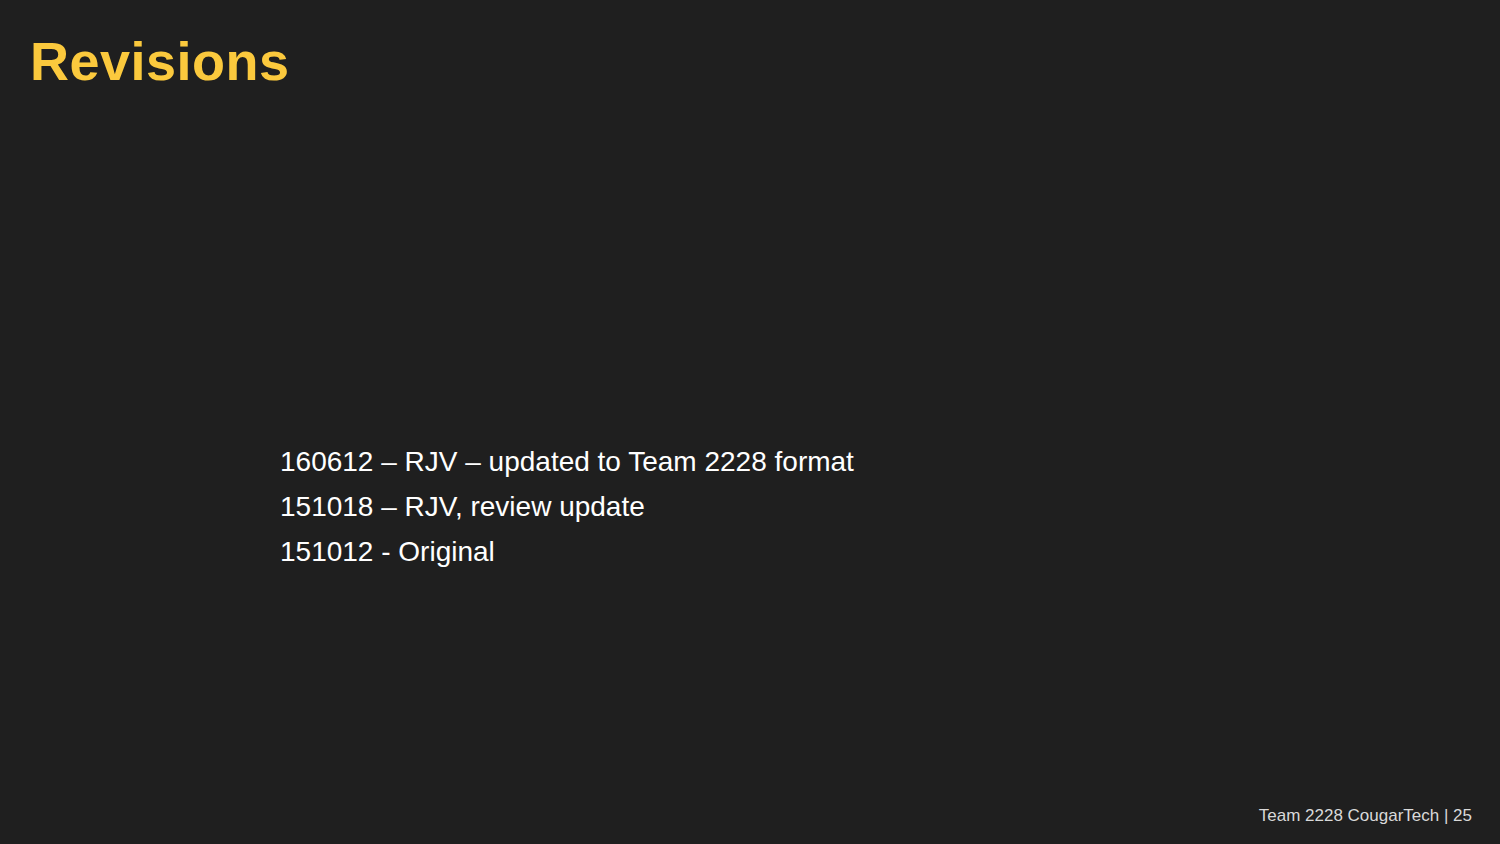Revisions
160612 – RJV – updated to Team 2228 format
151018 – RJV, review update
151012 - Original
Team 2228 CougarTech | 25